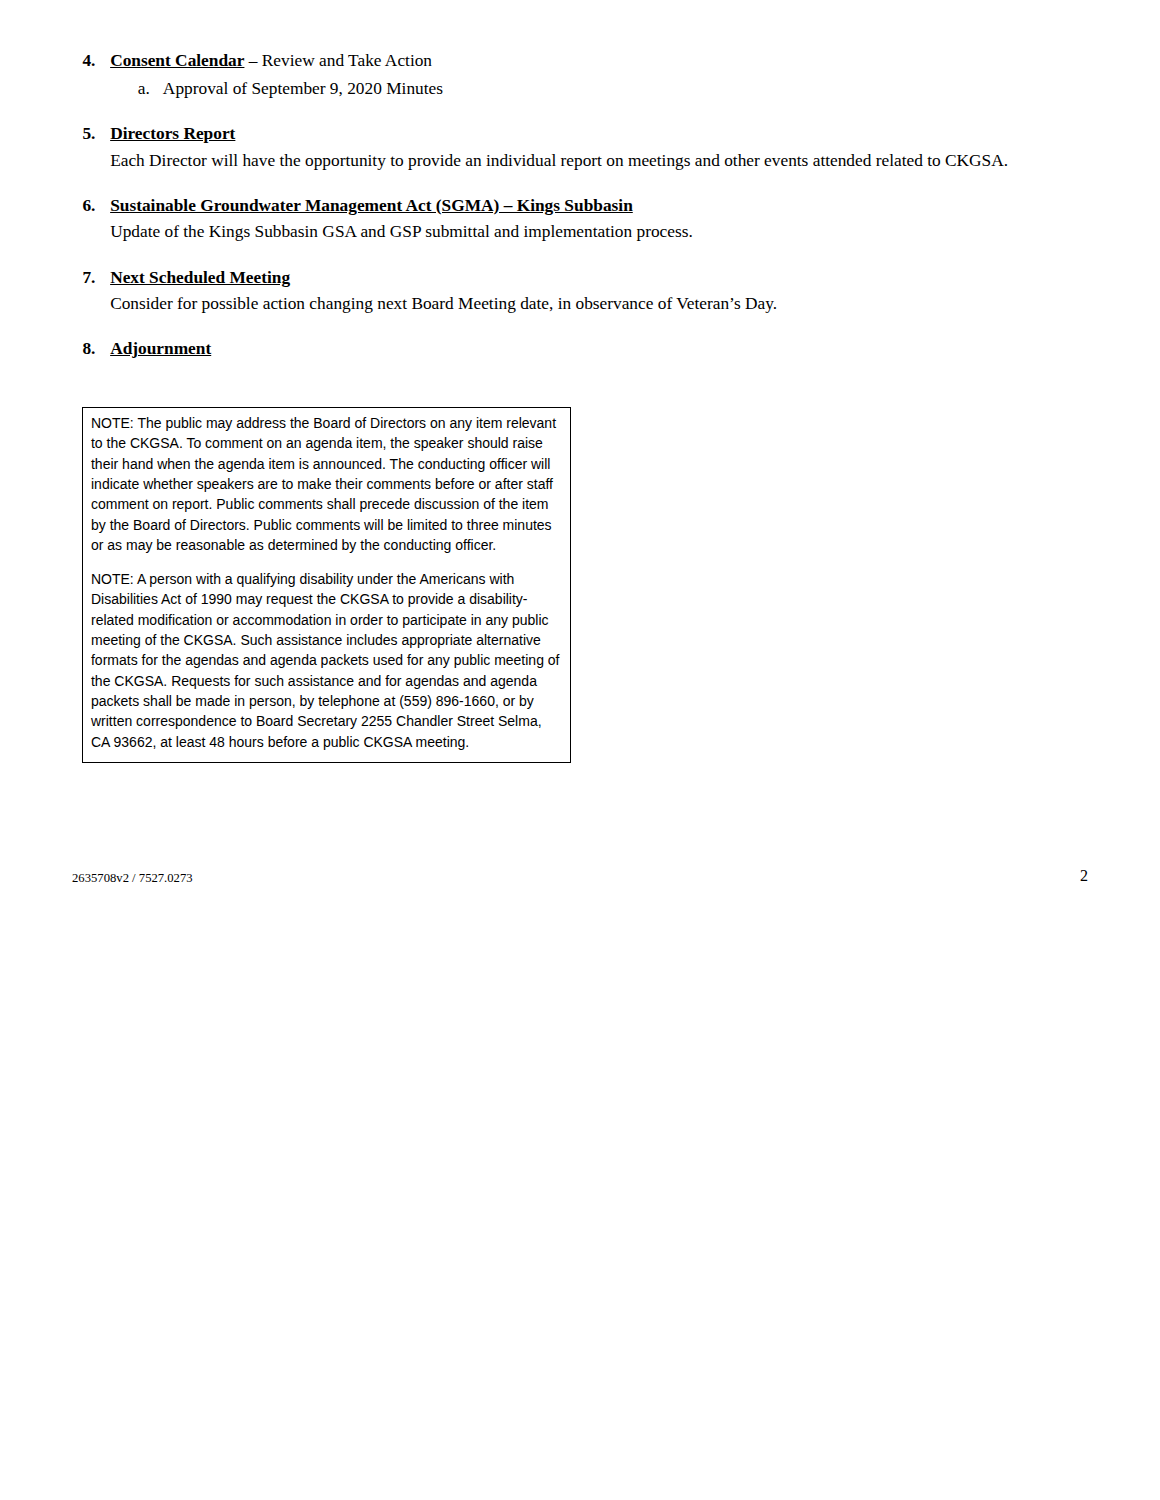Consent Calendar – Review and Take Action
a. Approval of September 9, 2020 Minutes
Directors Report Each Director will have the opportunity to provide an individual report on meetings and other events attended related to CKGSA.
Sustainable Groundwater Management Act (SGMA) – Kings Subbasin Update of the Kings Subbasin GSA and GSP submittal and implementation process.
Next Scheduled Meeting Consider for possible action changing next Board Meeting date, in observance of Veteran’s Day.
Adjournment
NOTE: The public may address the Board of Directors on any item relevant to the CKGSA. To comment on an agenda item, the speaker should raise their hand when the agenda item is announced. The conducting officer will indicate whether speakers are to make their comments before or after staff comment on report. Public comments shall precede discussion of the item by the Board of Directors. Public comments will be limited to three minutes or as may be reasonable as determined by the conducting officer.
NOTE: A person with a qualifying disability under the Americans with Disabilities Act of 1990 may request the CKGSA to provide a disability-related modification or accommodation in order to participate in any public meeting of the CKGSA. Such assistance includes appropriate alternative formats for the agendas and agenda packets used for any public meeting of the CKGSA. Requests for such assistance and for agendas and agenda packets shall be made in person, by telephone at (559) 896-1660, or by written correspondence to Board Secretary 2255 Chandler Street Selma, CA 93662, at least 48 hours before a public CKGSA meeting.
2635708v2 / 7527.0273 2